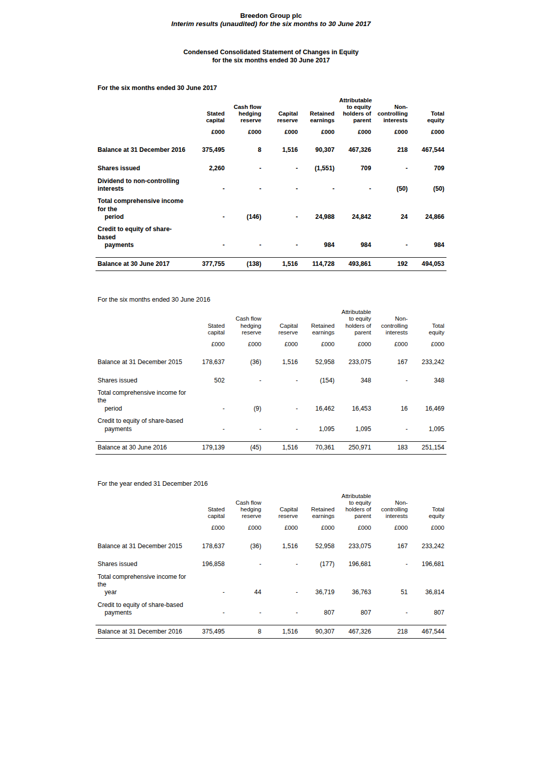Breedon Group plc
Interim results (unaudited) for the six months to 30 June 2017
Condensed Consolidated Statement of Changes in Equity
for the six months ended 30 June 2017
| For the six months ended 30 June 2017 |
| | Stated capital | Cash flow hedging reserve | Capital reserve | Retained earnings | Attributable to equity holders of parent | Non- controlling interests | Total equity |
| | £000 | £000 | £000 | £000 | £000 | £000 | £000 |
| Balance at 31 December 2016 | 375,495 | 8 | 1,516 | 90,307 | 467,326 | 218 | 467,544 |
| Shares issued | 2,260 | - | - | (1,551) | 709 | - | 709 |
| Dividend to non-controlling interests | - | - | - | - | - | (50) | (50) |
| Total comprehensive income for the period | - | (146) | - | 24,988 | 24,842 | 24 | 24,866 |
| Credit to equity of share-based payments | - | - | - | 984 | 984 | - | 984 |
| Balance at 30 June 2017 | 377,755 | (138) | 1,516 | 114,728 | 493,861 | 192 | 494,053 |
| For the six months ended 30 June 2016 |
| | Stated capital | Cash flow hedging reserve | Capital reserve | Retained earnings | Attributable to equity holders of parent | Non- controlling interests | Total equity |
| | £000 | £000 | £000 | £000 | £000 | £000 | £000 |
| Balance at 31 December 2015 | 178,637 | (36) | 1,516 | 52,958 | 233,075 | 167 | 233,242 |
| Shares issued | 502 | - | - | (154) | 348 | - | 348 |
| Total comprehensive income for the period | - | (9) | - | 16,462 | 16,453 | 16 | 16,469 |
| Credit to equity of share-based payments | - | - | - | 1,095 | 1,095 | - | 1,095 |
| Balance at 30 June 2016 | 179,139 | (45) | 1,516 | 70,361 | 250,971 | 183 | 251,154 |
| For the year ended 31 December 2016 |
| | Stated capital | Cash flow hedging reserve | Capital reserve | Retained earnings | Attributable to equity holders of parent | Non- controlling interests | Total equity |
| | £000 | £000 | £000 | £000 | £000 | £000 | £000 |
| Balance at 31 December 2015 | 178,637 | (36) | 1,516 | 52,958 | 233,075 | 167 | 233,242 |
| Shares issued | 196,858 | - | - | (177) | 196,681 | - | 196,681 |
| Total comprehensive income for the year | - | 44 | - | 36,719 | 36,763 | 51 | 36,814 |
| Credit to equity of share-based payments | - | - | - | 807 | 807 | - | 807 |
| Balance at 31 December 2016 | 375,495 | 8 | 1,516 | 90,307 | 467,326 | 218 | 467,544 |